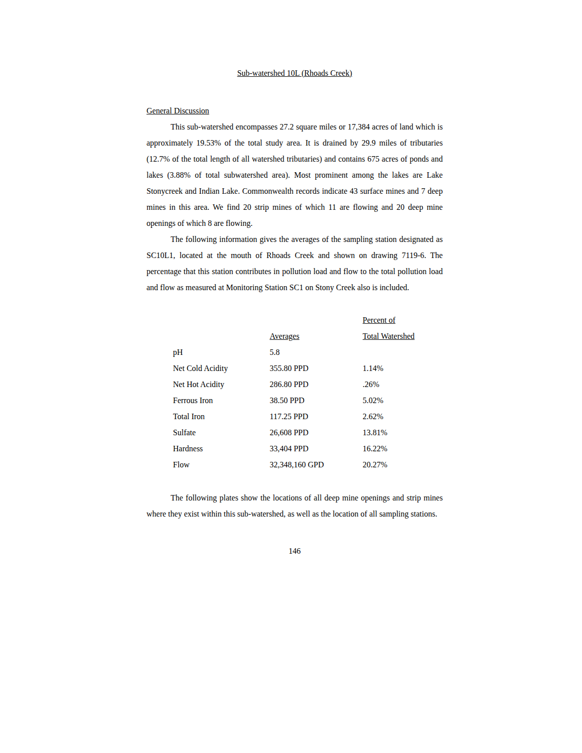Sub-watershed 10L (Rhoads Creek)
General Discussion
This sub-watershed encompasses 27.2 square miles or 17,384 acres of land which is approximately 19.53% of the total study area. It is drained by 29.9 miles of tributaries (12.7% of the total length of all watershed tributaries) and contains 675 acres of ponds and lakes (3.88% of total subwatershed area). Most prominent among the lakes are Lake Stonycreek and Indian Lake. Commonwealth records indicate 43 surface mines and 7 deep mines in this area. We find 20 strip mines of which 11 are flowing and 20 deep mine openings of which 8 are flowing.
The following information gives the averages of the sampling station designated as SC10L1, located at the mouth of Rhoads Creek and shown on drawing 7119-6. The percentage that this station contributes in pollution load and flow to the total pollution load and flow as measured at Monitoring Station SC1 on Stony Creek also is included.
| | | Percent of |
| | Averages | Total Watershed |
| pH | 5.8 | |
| Net Cold Acidity | 355.80 PPD | 1.14% |
| Net Hot Acidity | 286.80 PPD | .26% |
| Ferrous Iron | 38.50 PPD | 5.02% |
| Total Iron | 117.25 PPD | 2.62% |
| Sulfate | 26,608 PPD | 13.81% |
| Hardness | 33,404 PPD | 16.22% |
| Flow | 32,348,160 GPD | 20.27% |
The following plates show the locations of all deep mine openings and strip mines where they exist within this sub-watershed, as well as the location of all sampling stations.
146